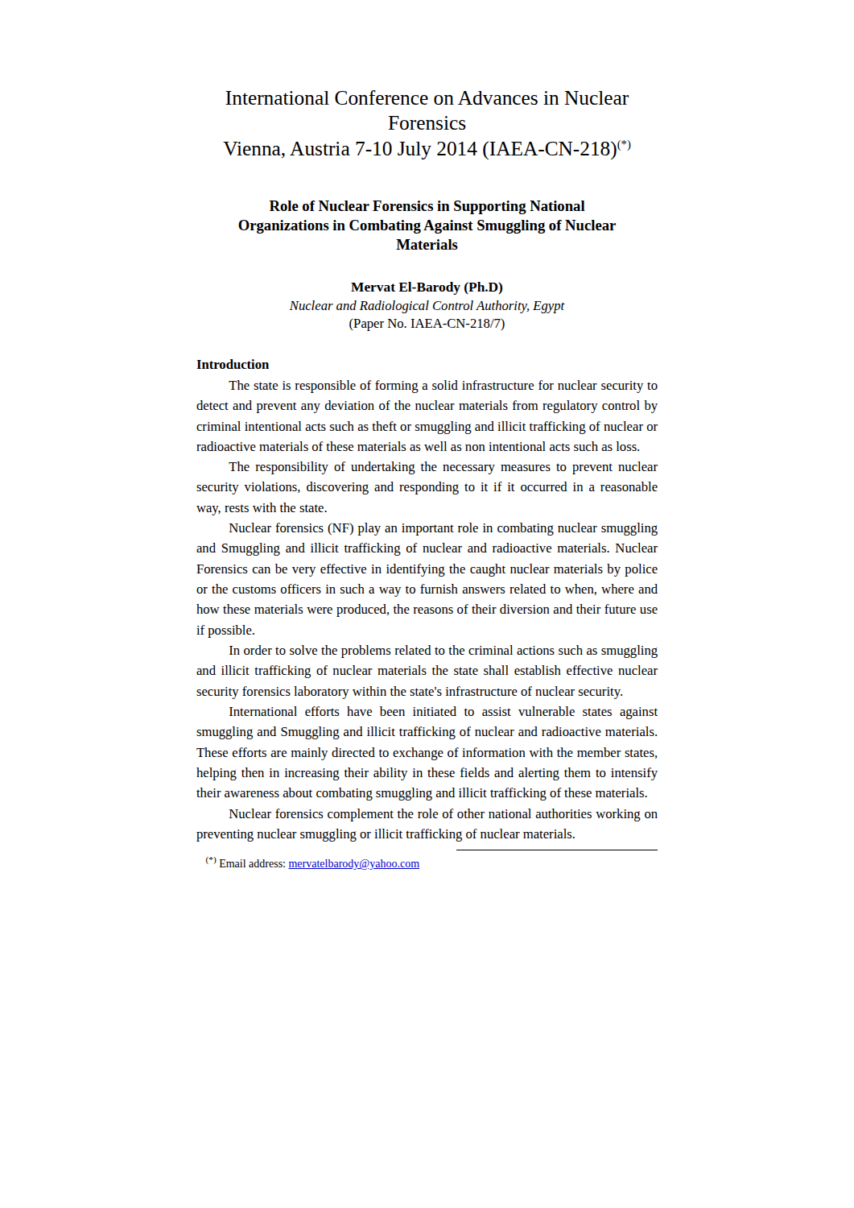International Conference on Advances in Nuclear Forensics
Vienna, Austria 7-10 July 2014 (IAEA-CN-218)(*)
Role of Nuclear Forensics in Supporting National
Organizations in Combating Against Smuggling of Nuclear
Materials
Mervat El-Barody (Ph.D)
Nuclear and Radiological Control Authority, Egypt
(Paper No. IAEA-CN-218/7)
Introduction
The state is responsible of forming a solid infrastructure for nuclear security to detect and prevent any deviation of the nuclear materials from regulatory control by criminal intentional acts such as theft or smuggling and illicit trafficking of nuclear or radioactive materials of these materials as well as non intentional acts such as loss.
The responsibility of undertaking the necessary measures to prevent nuclear security violations, discovering and responding to it if it occurred in a reasonable way, rests with the state.
Nuclear forensics (NF) play an important role in combating nuclear smuggling and Smuggling and illicit trafficking of nuclear and radioactive materials. Nuclear Forensics can be very effective in identifying the caught nuclear materials by police or the customs officers in such a way to furnish answers related to when, where and how these materials were produced, the reasons of their diversion and their future use if possible.
In order to solve the problems related to the criminal actions such as smuggling and illicit trafficking of nuclear materials the state shall establish effective nuclear security forensics laboratory within the state's infrastructure of nuclear security.
International efforts have been initiated to assist vulnerable states against smuggling and Smuggling and illicit trafficking of nuclear and radioactive materials. These efforts are mainly directed to exchange of information with the member states, helping then in increasing their ability in these fields and alerting them to intensify their awareness about combating smuggling and illicit trafficking of these materials.
Nuclear forensics complement the role of other national authorities working on preventing nuclear smuggling or illicit trafficking of nuclear materials.
(*) Email address: mervatelbarody@yahoo.com